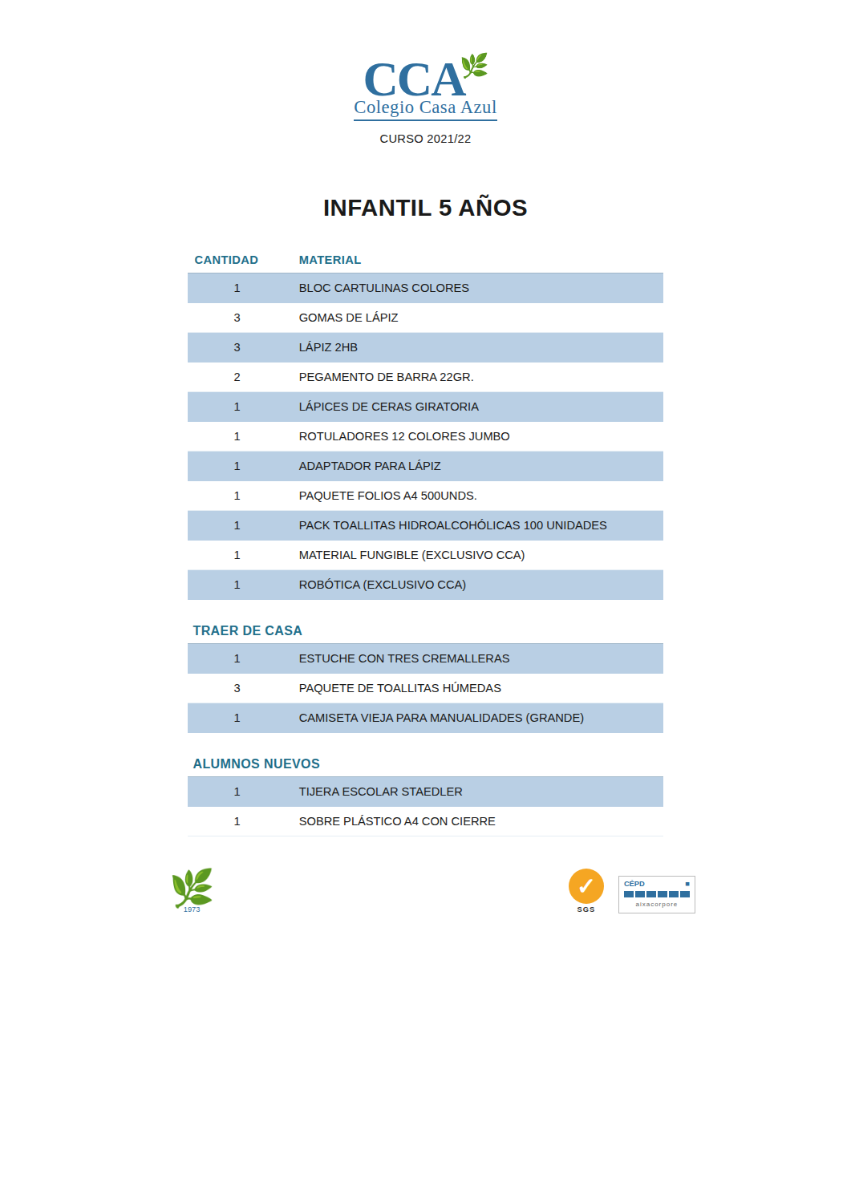CCA🌿
Colegio Casa Azul
CURSO 2021/22
INFANTIL 5 AÑOS
| CANTIDAD | MATERIAL |
| --- | --- |
| 1 | BLOC CARTULINAS COLORES |
| 3 | GOMAS DE LÁPIZ |
| 3 | LÁPIZ 2HB |
| 2 | PEGAMENTO DE BARRA 22GR. |
| 1 | LÁPICES DE CERAS GIRATORIA |
| 1 | ROTULADORES 12 COLORES JUMBO |
| 1 | ADAPTADOR PARA LÁPIZ |
| 1 | PAQUETE FOLIOS A4 500UNDS. |
| 1 | PACK TOALLITAS HIDROALCOHÓLICAS 100 UNIDADES |
| 1 | MATERIAL FUNGIBLE (EXCLUSIVO CCA) |
| 1 | ROBÓTICA (EXCLUSIVO CCA) |
TRAER DE CASA
| CANTIDAD | MATERIAL |
| --- | --- |
| 1 | ESTUCHE CON TRES CREMALLERAS |
| 3 | PAQUETE DE TOALLITAS HÚMEDAS |
| 1 | CAMISETA VIEJA PARA MANUALIDADES (GRANDE) |
ALUMNOS NUEVOS
| CANTIDAD | MATERIAL |
| --- | --- |
| 1 | TIJERA ESCOLAR STAEDLER |
| 1 | SOBRE PLÁSTICO A4 CON CIERRE |
🌿
1973
✓
SGS
CÉPD■
aixacorpore